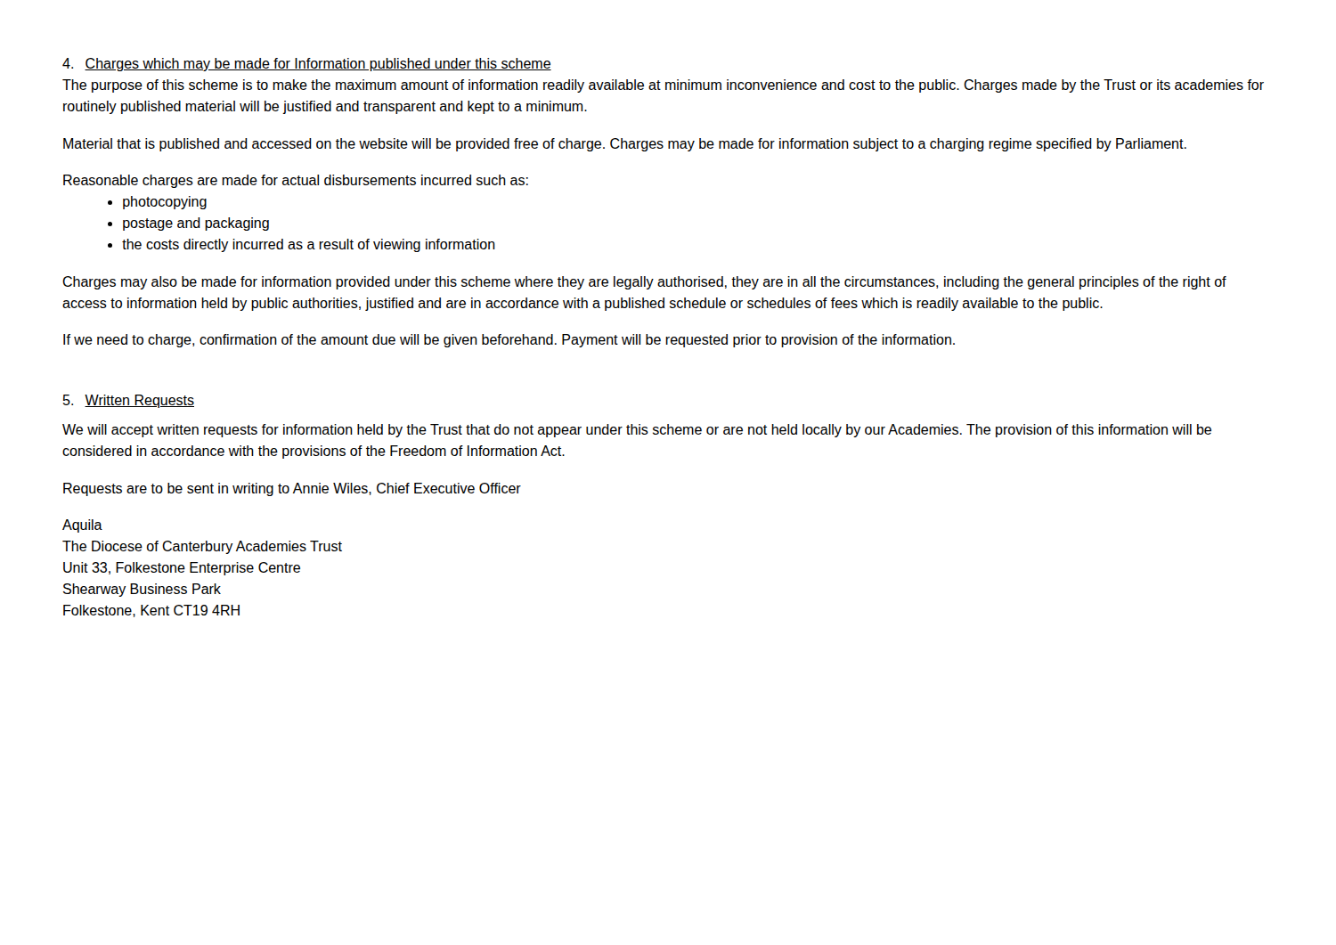4. Charges which may be made for Information published under this scheme
The purpose of this scheme is to make the maximum amount of information readily available at minimum inconvenience and cost to the public. Charges made by the Trust or its academies for routinely published material will be justified and transparent and kept to a minimum.
Material that is published and accessed on the website will be provided free of charge. Charges may be made for information subject to a charging regime specified by Parliament.
Reasonable charges are made for actual disbursements incurred such as:
photocopying
postage and packaging
the costs directly incurred as a result of viewing information
Charges may also be made for information provided under this scheme where they are legally authorised, they are in all the circumstances, including the general principles of the right of access to information held by public authorities, justified and are in accordance with a published schedule or schedules of fees which is readily available to the public.
If we need to charge, confirmation of the amount due will be given beforehand. Payment will be requested prior to provision of the information.
5. Written Requests
We will accept written requests for information held by the Trust that do not appear under this scheme or are not held locally by our Academies. The provision of this information will be considered in accordance with the provisions of the Freedom of Information Act.
Requests are to be sent in writing to Annie Wiles, Chief Executive Officer
Aquila
The Diocese of Canterbury Academies Trust
Unit 33, Folkestone Enterprise Centre
Shearway Business Park
Folkestone, Kent CT19 4RH